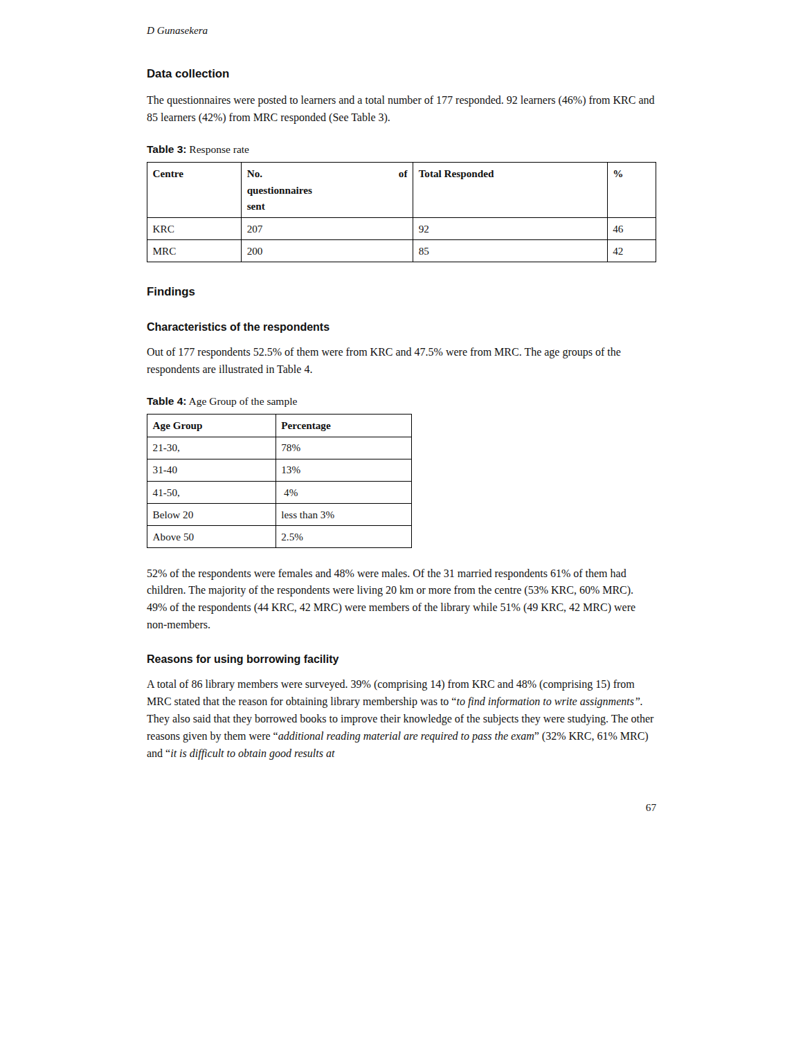D Gunasekera
Data collection
The questionnaires were posted to learners and a total number of 177 responded. 92 learners (46%) from KRC and 85 learners (42%) from MRC responded (See Table 3).
Table 3: Response rate
| Centre | No. of questionnaires sent | Total Responded | % |
| --- | --- | --- | --- |
| KRC | 207 | 92 | 46 |
| MRC | 200 | 85 | 42 |
Findings
Characteristics of the respondents
Out of 177 respondents 52.5% of them were from KRC and 47.5% were from MRC. The age groups of the respondents are illustrated in Table 4.
Table 4: Age Group of the sample
| Age Group | Percentage |
| --- | --- |
| 21-30, | 78% |
| 31-40 | 13% |
| 41-50, | 4% |
| Below 20 | less than 3% |
| Above 50 | 2.5% |
52% of the respondents were females and 48% were males. Of the 31 married respondents 61% of them had children. The majority of the respondents were living 20 km or more from the centre (53% KRC, 60% MRC). 49% of the respondents (44 KRC, 42 MRC) were members of the library while 51% (49 KRC, 42 MRC) were non-members.
Reasons for using borrowing facility
A total of 86 library members were surveyed. 39% (comprising 14) from KRC and 48% (comprising 15) from MRC stated that the reason for obtaining library membership was to “to find information to write assignments”. They also said that they borrowed books to improve their knowledge of the subjects they were studying. The other reasons given by them were “additional reading material are required to pass the exam” (32% KRC, 61% MRC) and “it is difficult to obtain good results at
67